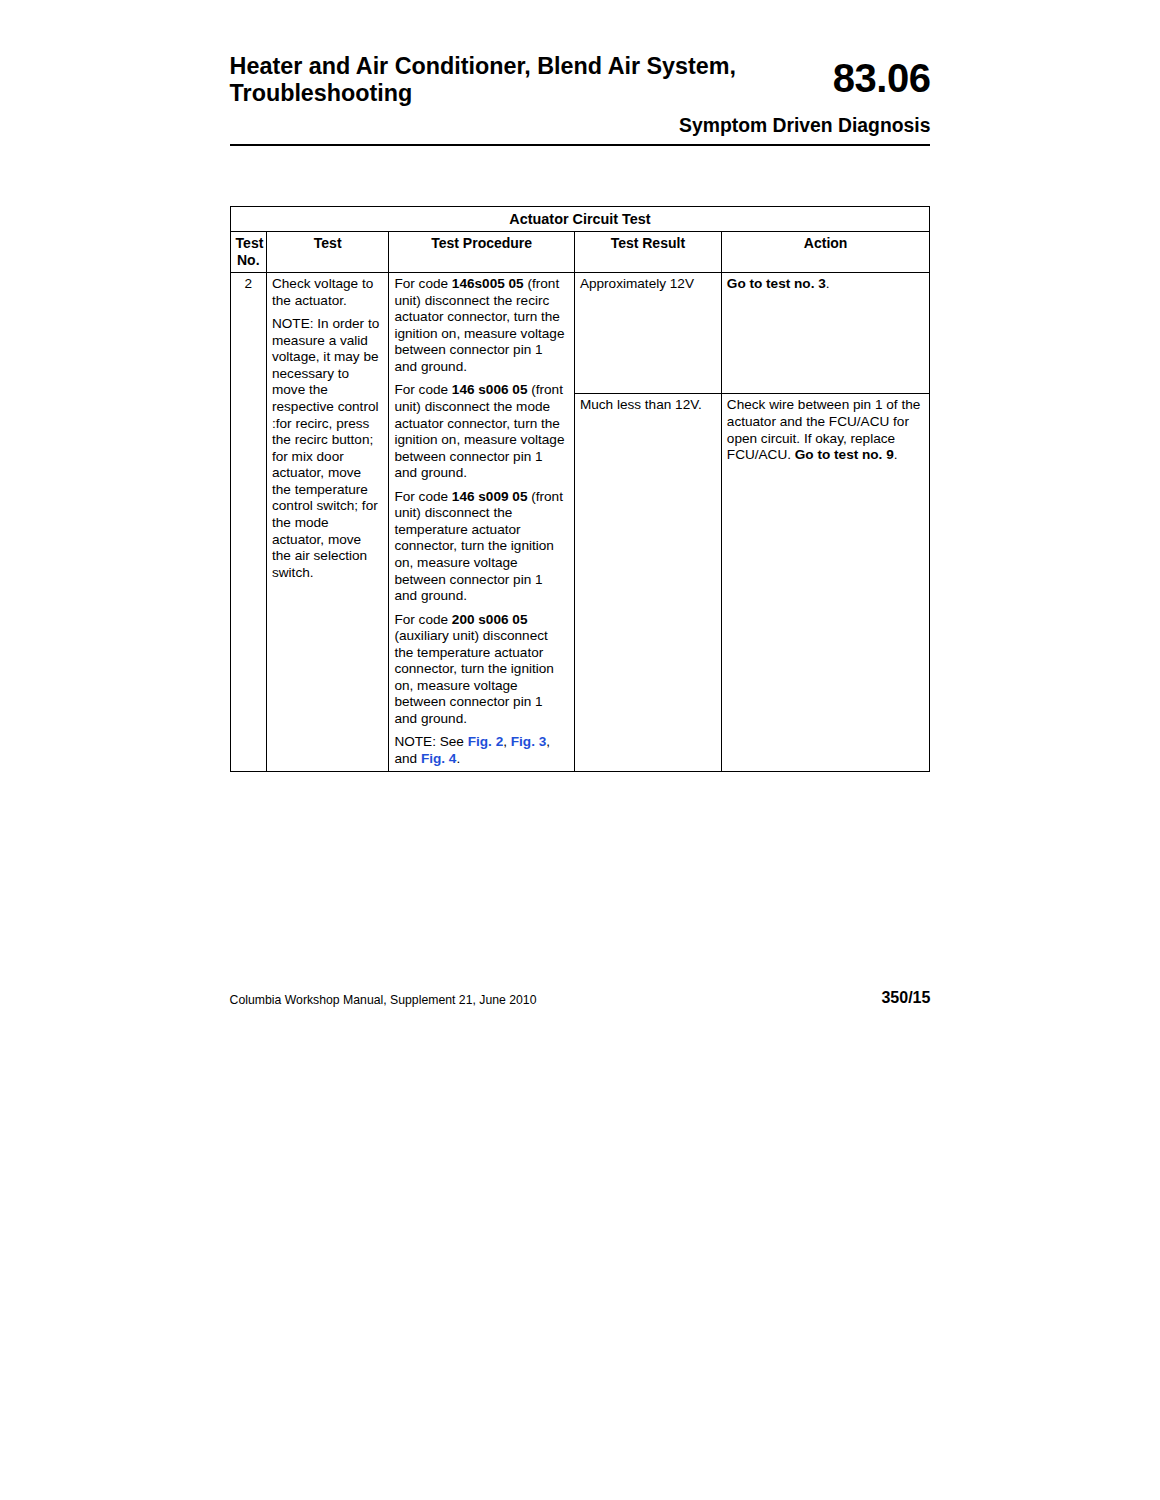Heater and Air Conditioner, Blend Air System,
Troubleshooting
83.06
Symptom Driven Diagnosis
Actuator Circuit Test
| Test No. | Test | Test Procedure | Test Result | Action |
| --- | --- | --- | --- | --- |
| 2 | Check voltage to the actuator. NOTE: In order to measure a valid voltage, it may be necessary to move the respective control :for recirc, press the recirc button; for mix door actuator, move the temperature control switch; for the mode actuator, move the air selection switch. | For code 146s005 05 (front unit) disconnect the recirc actuator connector, turn the ignition on, measure voltage between connector pin 1 and ground. For code 146 s006 05 (front unit) disconnect the mode actuator connector, turn the ignition on, measure voltage between connector pin 1 and ground. For code 146 s009 05 (front unit) disconnect the temperature actuator connector, turn the ignition on, measure voltage between connector pin 1 and ground. For code 200 s006 05 (auxiliary unit) disconnect the temperature actuator connector, turn the ignition on, measure voltage between connector pin 1 and ground. NOTE: See Fig. 2 , Fig. 3 , and Fig. 4 . | Approximately 12V | Go to test no. 3 . |
| Much less than 12V. | Check wire between pin 1 of the actuator and the FCU/ACU for open circuit. If okay, replace FCU/ACU. Go to test no. 9 . |
Columbia Workshop Manual, Supplement 21, June 2010
350/15